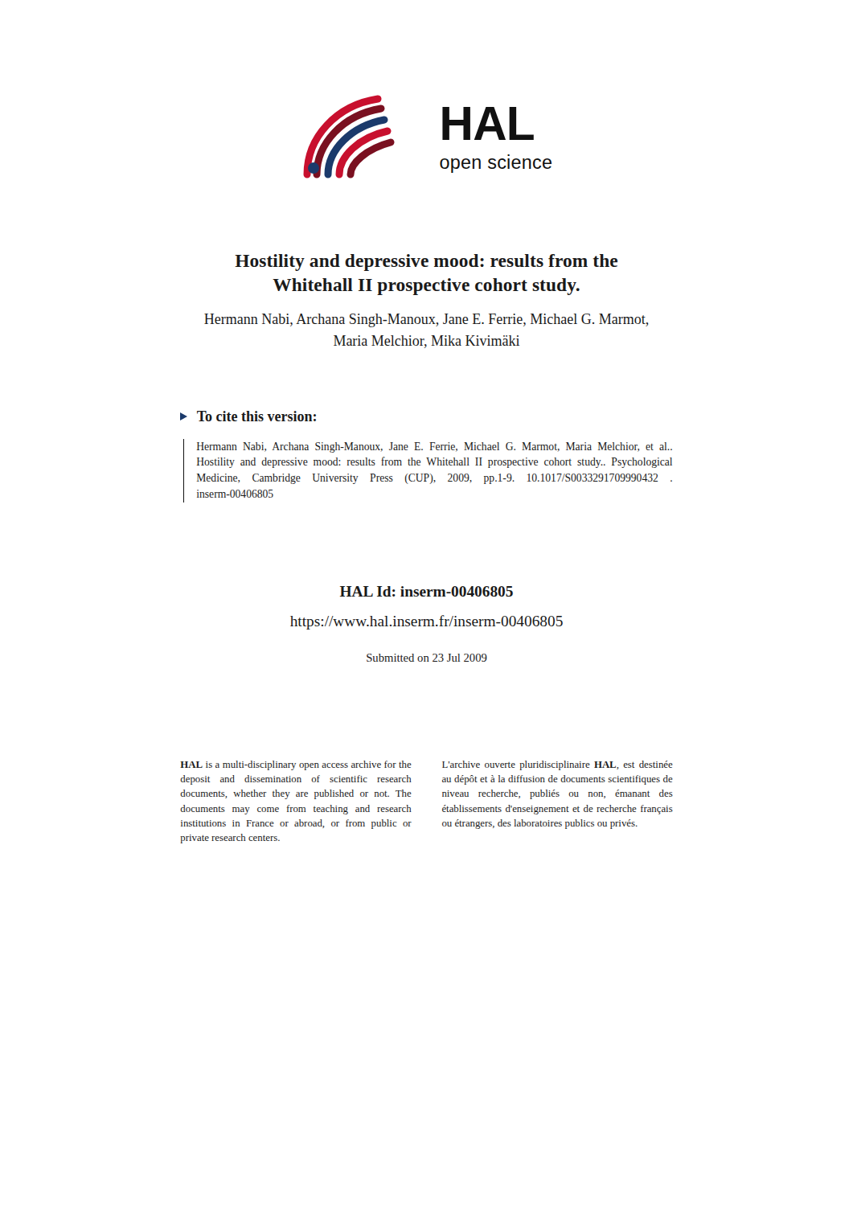HAL open science
Hostility and depressive mood: results from the
Whitehall II prospective cohort study.
Hermann Nabi, Archana Singh-Manoux, Jane E. Ferrie, Michael G. Marmot,
Maria Melchior, Mika Kivimäki
To cite this version:
Hermann Nabi, Archana Singh-Manoux, Jane E. Ferrie, Michael G. Marmot, Maria Melchior, et al.. Hostility and depressive mood: results from the Whitehall II prospective cohort study.. Psychological Medicine, Cambridge University Press (CUP), 2009, pp.1-9. 10.1017/S0033291709990432 . inserm-00406805
HAL Id: inserm-00406805
https://www.hal.inserm.fr/inserm-00406805
Submitted on 23 Jul 2009
HAL is a multi-disciplinary open access archive for the deposit and dissemination of scientific research documents, whether they are published or not. The documents may come from teaching and research institutions in France or abroad, or from public or private research centers.
L'archive ouverte pluridisciplinaire HAL, est destinée au dépôt et à la diffusion de documents scientifiques de niveau recherche, publiés ou non, émanant des établissements d'enseignement et de recherche français ou étrangers, des laboratoires publics ou privés.